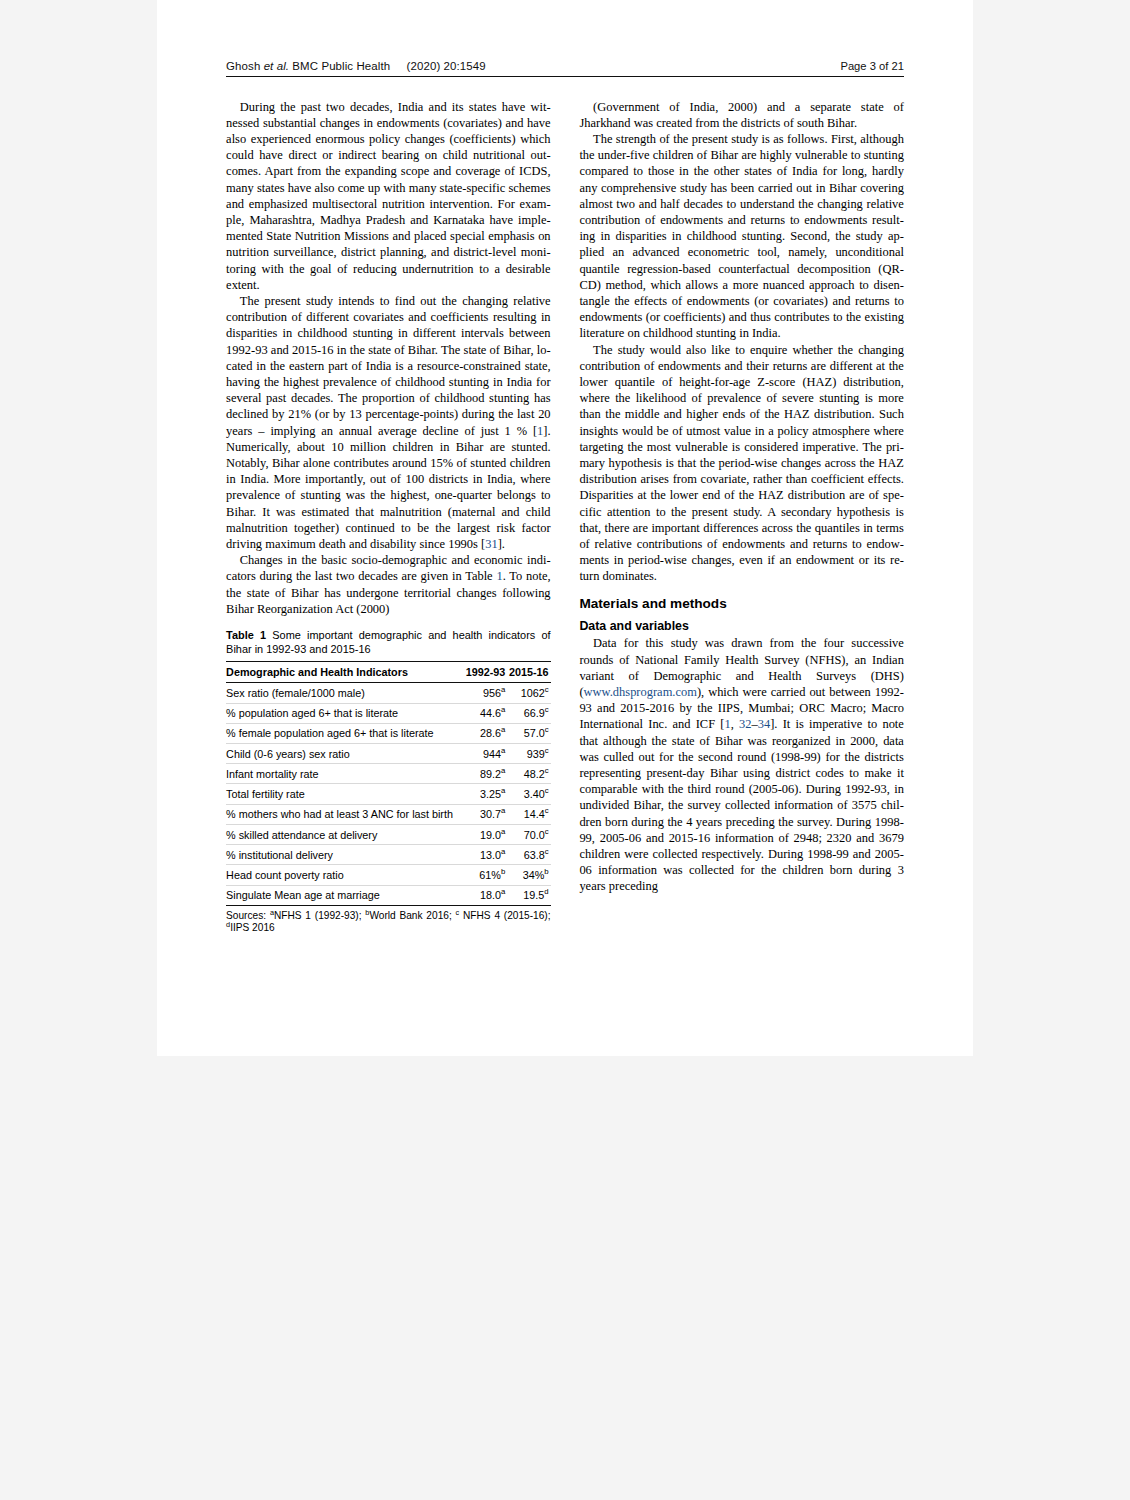Ghosh et al. BMC Public Health (2020) 20:1549
Page 3 of 21
During the past two decades, India and its states have witnessed substantial changes in endowments (covariates) and have also experienced enormous policy changes (coefficients) which could have direct or indirect bearing on child nutritional outcomes. Apart from the expanding scope and coverage of ICDS, many states have also come up with many state-specific schemes and emphasized multisectoral nutrition intervention. For example, Maharashtra, Madhya Pradesh and Karnataka have implemented State Nutrition Missions and placed special emphasis on nutrition surveillance, district planning, and district-level monitoring with the goal of reducing undernutrition to a desirable extent.
The present study intends to find out the changing relative contribution of different covariates and coefficients resulting in disparities in childhood stunting in different intervals between 1992-93 and 2015-16 in the state of Bihar. The state of Bihar, located in the eastern part of India is a resource-constrained state, having the highest prevalence of childhood stunting in India for several past decades. The proportion of childhood stunting has declined by 21% (or by 13 percentage-points) during the last 20 years – implying an annual average decline of just 1 % [1]. Numerically, about 10 million children in Bihar are stunted. Notably, Bihar alone contributes around 15% of stunted children in India. More importantly, out of 100 districts in India, where prevalence of stunting was the highest, one-quarter belongs to Bihar. It was estimated that malnutrition (maternal and child malnutrition together) continued to be the largest risk factor driving maximum death and disability since 1990s [31].
Changes in the basic socio-demographic and economic indicators during the last two decades are given in Table 1. To note, the state of Bihar has undergone territorial changes following Bihar Reorganization Act (2000)
Table 1 Some important demographic and health indicators of Bihar in 1992-93 and 2015-16
| Demographic and Health Indicators | 1992-93 | 2015-16 |
| --- | --- | --- |
| Sex ratio (female/1000 male) | 956 a | 1062 c |
| % population aged 6+ that is literate | 44.6 a | 66.9 c |
| % female population aged 6+ that is literate | 28.6 a | 57.0 c |
| Child (0-6 years) sex ratio | 944 a | 939 c |
| Infant mortality rate | 89.2 a | 48.2 c |
| Total fertility rate | 3.25 a | 3.40 c |
| % mothers who had at least 3 ANC for last birth | 30.7 a | 14.4 c |
| % skilled attendance at delivery | 19.0 a | 70.0 c |
| % institutional delivery | 13.0 a | 63.8 c |
| Head count poverty ratio | 61% b | 34% b |
| Singulate Mean age at marriage | 18.0 a | 19.5 d |
Sources: aNFHS 1 (1992-93); bWorld Bank 2016; c NFHS 4 (2015-16); dIIPS 2016
(Government of India, 2000) and a separate state of Jharkhand was created from the districts of south Bihar.
The strength of the present study is as follows. First, although the under-five children of Bihar are highly vulnerable to stunting compared to those in the other states of India for long, hardly any comprehensive study has been carried out in Bihar covering almost two and half decades to understand the changing relative contribution of endowments and returns to endowments resulting in disparities in childhood stunting. Second, the study applied an advanced econometric tool, namely, unconditional quantile regression-based counterfactual decomposition (QR-CD) method, which allows a more nuanced approach to disentangle the effects of endowments (or covariates) and returns to endowments (or coefficients) and thus contributes to the existing literature on childhood stunting in India.
The study would also like to enquire whether the changing contribution of endowments and their returns are different at the lower quantile of height-for-age Z-score (HAZ) distribution, where the likelihood of prevalence of severe stunting is more than the middle and higher ends of the HAZ distribution. Such insights would be of utmost value in a policy atmosphere where targeting the most vulnerable is considered imperative. The primary hypothesis is that the period-wise changes across the HAZ distribution arises from covariate, rather than coefficient effects. Disparities at the lower end of the HAZ distribution are of specific attention to the present study. A secondary hypothesis is that, there are important differences across the quantiles in terms of relative contributions of endowments and returns to endowments in period-wise changes, even if an endowment or its return dominates.
Materials and methods
Data and variables
Data for this study was drawn from the four successive rounds of National Family Health Survey (NFHS), an Indian variant of Demographic and Health Surveys (DHS) (www.dhsprogram.com), which were carried out between 1992-93 and 2015-2016 by the IIPS, Mumbai; ORC Macro; Macro International Inc. and ICF [1, 32–34]. It is imperative to note that although the state of Bihar was reorganized in 2000, data was culled out for the second round (1998-99) for the districts representing present-day Bihar using district codes to make it comparable with the third round (2005-06). During 1992-93, in undivided Bihar, the survey collected information of 3575 children born during the 4 years preceding the survey. During 1998-99, 2005-06 and 2015-16 information of 2948; 2320 and 3679 children were collected respectively. During 1998-99 and 2005-06 information was collected for the children born during 3 years preceding